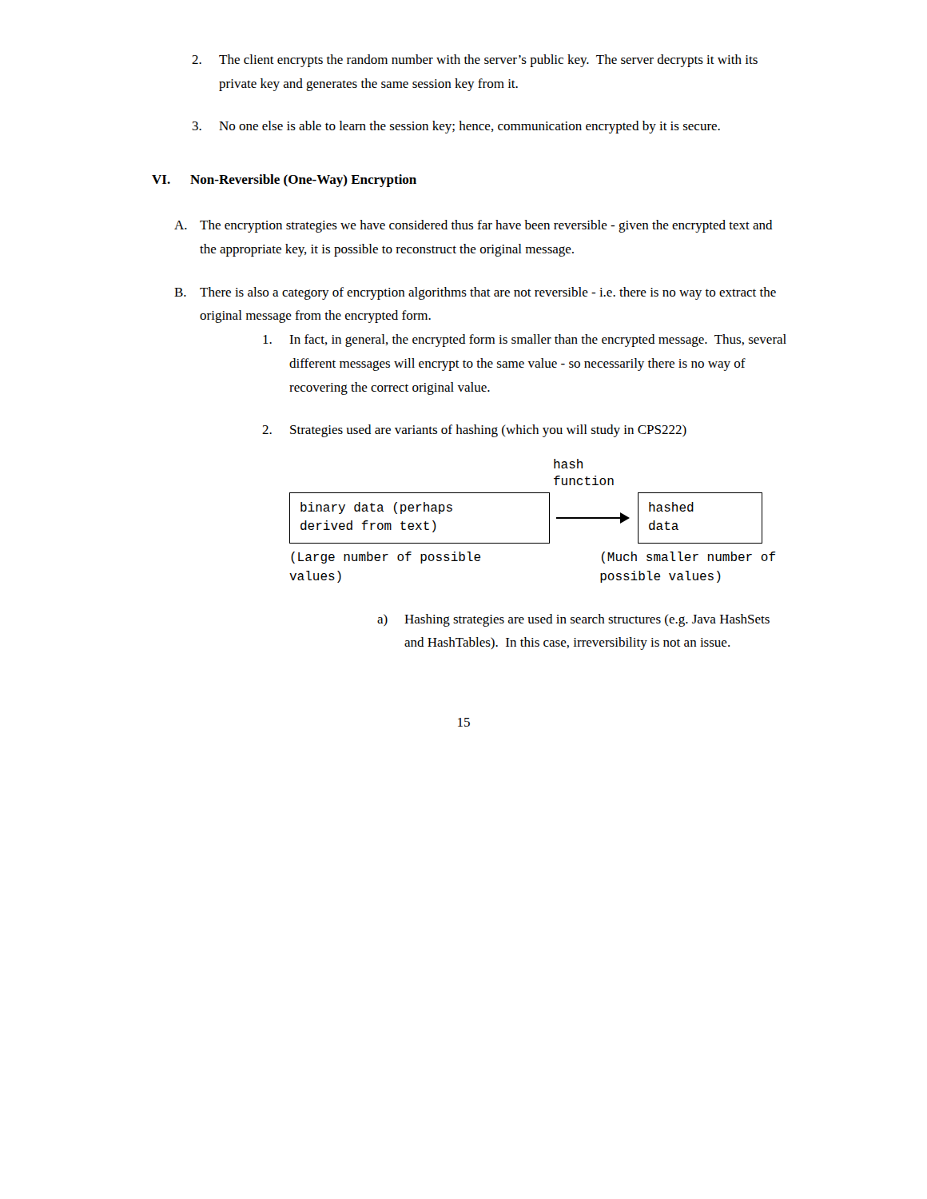2. The client encrypts the random number with the server’s public key. The server decrypts it with its private key and generates the same session key from it.
3. No one else is able to learn the session key; hence, communication encrypted by it is secure.
VI. Non-Reversible (One-Way) Encryption
A. The encryption strategies we have considered thus far have been reversible - given the encrypted text and the appropriate key, it is possible to reconstruct the original message.
B. There is also a category of encryption algorithms that are not reversible - i.e. there is no way to extract the original message from the encrypted form.
1. In fact, in general, the encrypted form is smaller than the encrypted message. Thus, several different messages will encrypt to the same value - so necessarily there is no way of recovering the correct original value.
2. Strategies used are variants of hashing (which you will study in CPS222)
hash
function
binary data (perhaps
derived from text)
hashed
data
(Large number of possible values)
(Much smaller number of possible values)
a) Hashing strategies are used in search structures (e.g. Java HashSets and HashTables). In this case, irreversibility is not an issue.
15